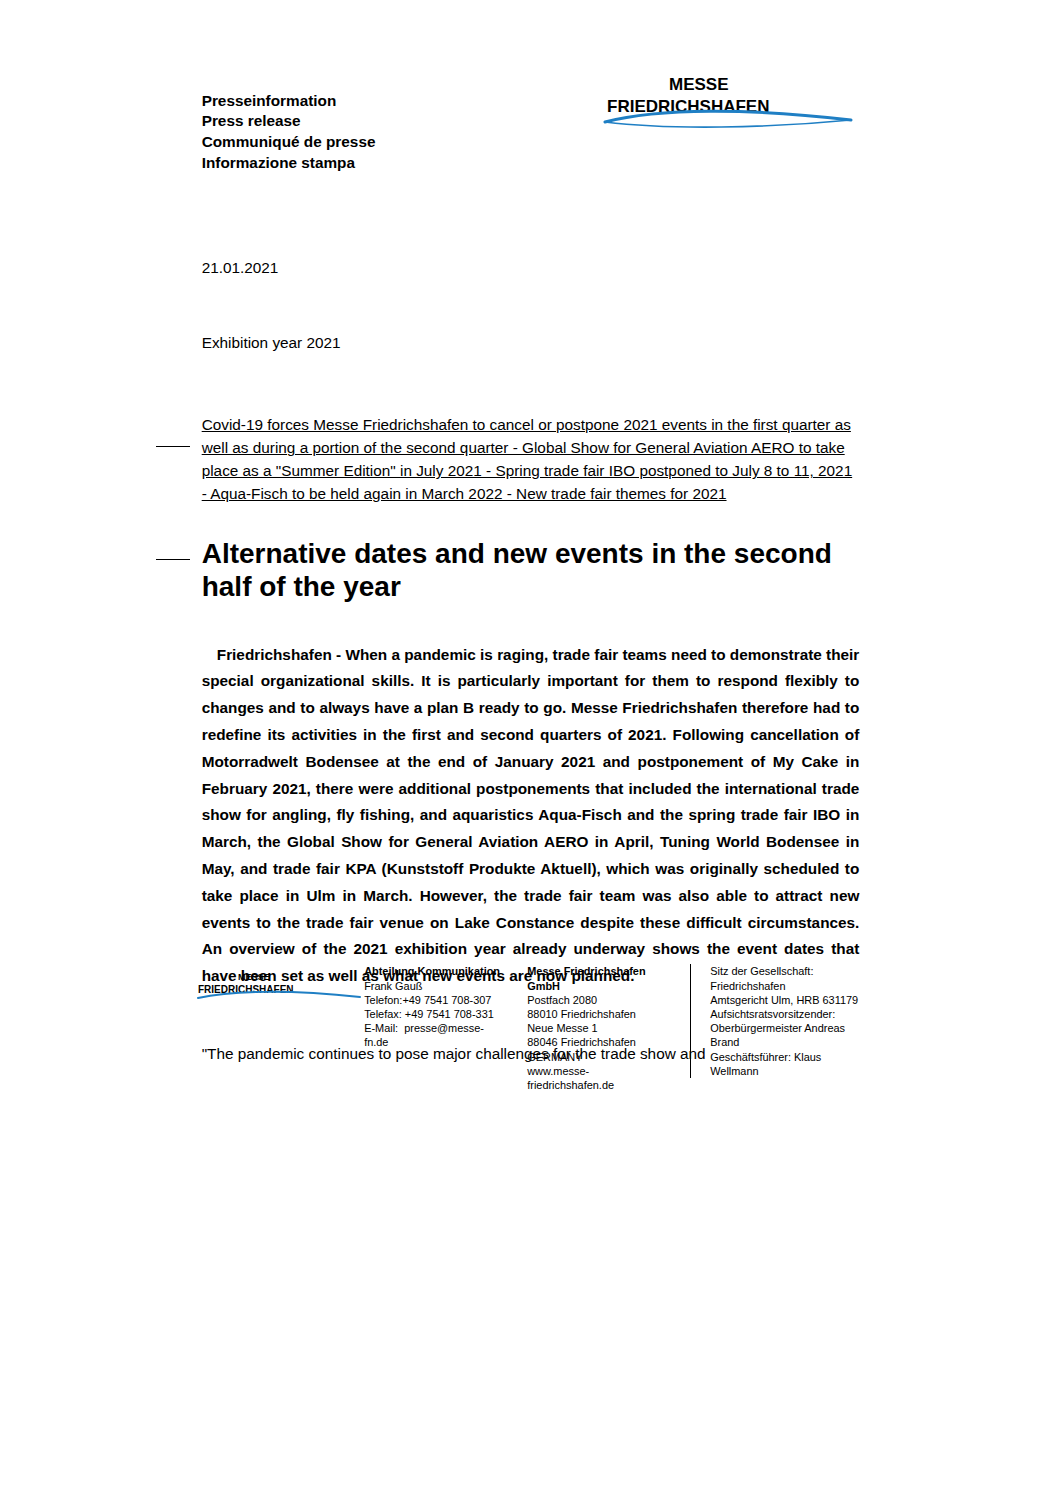Presseinformation
Press release
Communiqué de presse
Informazione stampa
MESSE FRIEDRICHSHAFEN
21.01.2021
Exhibition year 2021
Covid-19 forces Messe Friedrichshafen to cancel or postpone 2021 events in the first quarter as well as during a portion of the second quarter - Global Show for General Aviation AERO to take place as a "Summer Edition" in July 2021 - Spring trade fair IBO postponed to July 8 to 11, 2021 - Aqua-Fisch to be held again in March 2022 - New trade fair themes for 2021
Alternative dates and new events in the second half of the year
Friedrichshafen - When a pandemic is raging, trade fair teams need to demonstrate their special organizational skills. It is particularly important for them to respond flexibly to changes and to always have a plan B ready to go. Messe Friedrichshafen therefore had to redefine its activities in the first and second quarters of 2021. Following cancellation of Motorradwelt Bodensee at the end of January 2021 and postponement of My Cake in February 2021, there were additional postponements that included the international trade show for angling, fly fishing, and aquaristics Aqua-Fisch and the spring trade fair IBO in March, the Global Show for General Aviation AERO in April, Tuning World Bodensee in May, and trade fair KPA (Kunststoff Produkte Aktuell), which was originally scheduled to take place in Ulm in March. However, the trade fair team was also able to attract new events to the trade fair venue on Lake Constance despite these difficult circumstances. An overview of the 2021 exhibition year already underway shows the event dates that have been set as well as what new events are now planned.
"The pandemic continues to pose major challenges for the trade show and
MESSE FRIEDRICHSHAFEN
Abteilung Kommunikation
Frank Gauß
Telefon:+49 7541 708-307
Telefax: +49 7541 708-331
E-Mail: presse@messe-fn.de
Messe Friedrichshafen GmbH
Postfach 2080
88010 Friedrichshafen
Neue Messe 1
88046 Friedrichshafen
GERMANY
www.messe-friedrichshafen.de
Sitz der Gesellschaft: Friedrichshafen
Amtsgericht Ulm, HRB 631179
Aufsichtsratsvorsitzender:
Oberbürgermeister Andreas Brand
Geschäftsführer: Klaus Wellmann